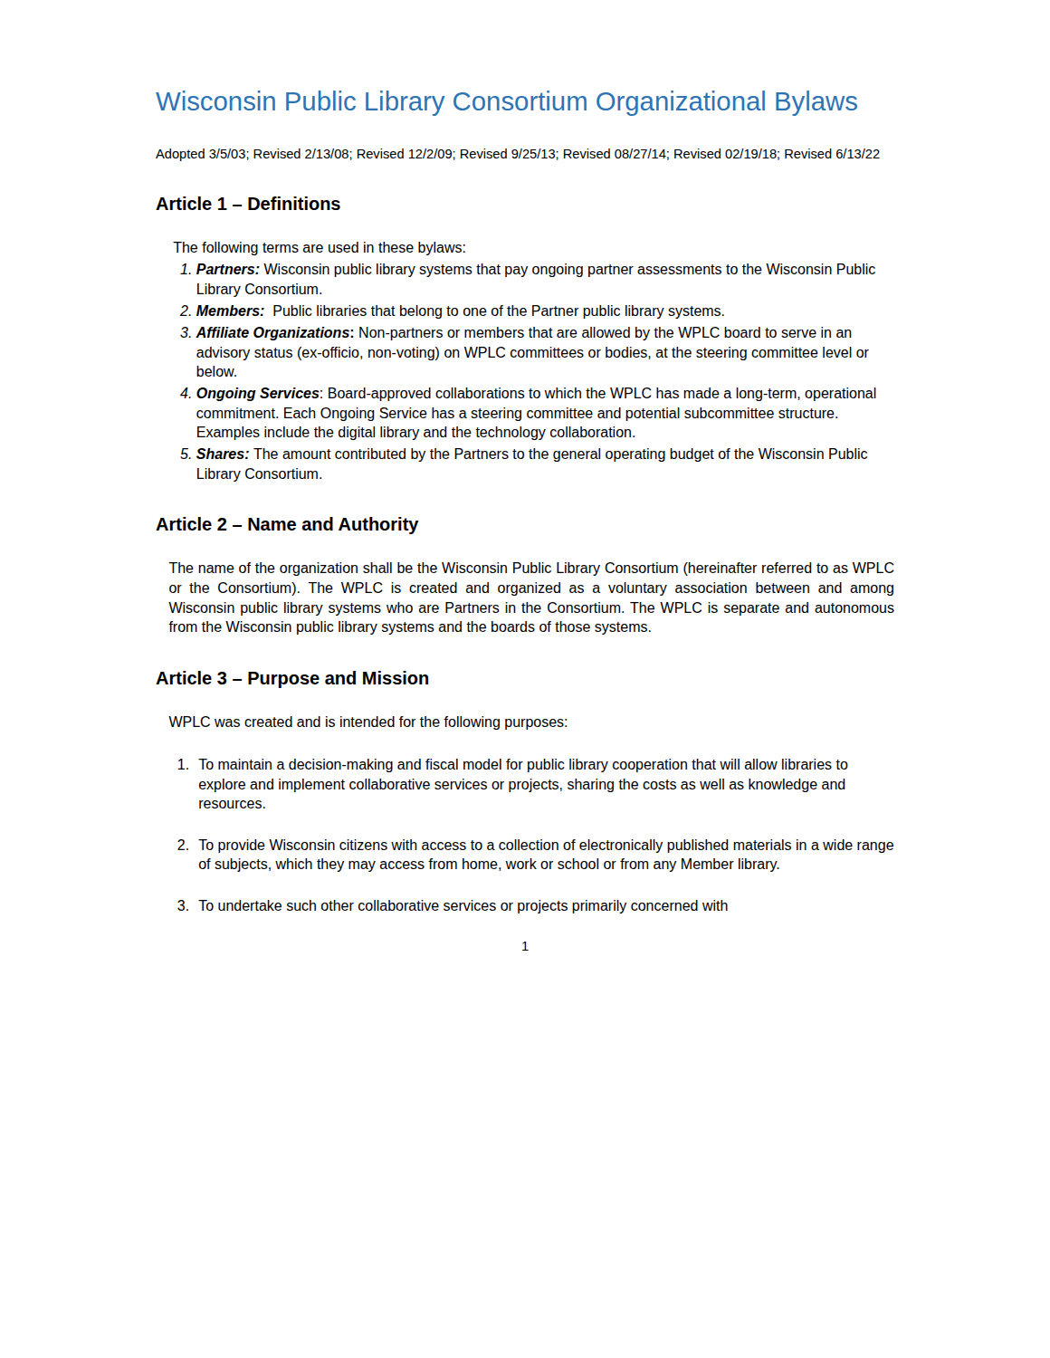Wisconsin Public Library Consortium Organizational Bylaws
Adopted 3/5/03; Revised 2/13/08; Revised 12/2/09; Revised 9/25/13; Revised 08/27/14; Revised 02/19/18; Revised 6/13/22
Article 1 – Definitions
The following terms are used in these bylaws:
Partners: Wisconsin public library systems that pay ongoing partner assessments to the Wisconsin Public Library Consortium.
Members: Public libraries that belong to one of the Partner public library systems.
Affiliate Organizations: Non-partners or members that are allowed by the WPLC board to serve in an advisory status (ex-officio, non-voting) on WPLC committees or bodies, at the steering committee level or below.
Ongoing Services: Board-approved collaborations to which the WPLC has made a long-term, operational commitment. Each Ongoing Service has a steering committee and potential subcommittee structure. Examples include the digital library and the technology collaboration.
Shares: The amount contributed by the Partners to the general operating budget of the Wisconsin Public Library Consortium.
Article 2 – Name and Authority
The name of the organization shall be the Wisconsin Public Library Consortium (hereinafter referred to as WPLC or the Consortium). The WPLC is created and organized as a voluntary association between and among Wisconsin public library systems who are Partners in the Consortium. The WPLC is separate and autonomous from the Wisconsin public library systems and the boards of those systems.
Article 3 – Purpose and Mission
WPLC was created and is intended for the following purposes:
To maintain a decision-making and fiscal model for public library cooperation that will allow libraries to explore and implement collaborative services or projects, sharing the costs as well as knowledge and resources.
To provide Wisconsin citizens with access to a collection of electronically published materials in a wide range of subjects, which they may access from home, work or school or from any Member library.
To undertake such other collaborative services or projects primarily concerned with
1